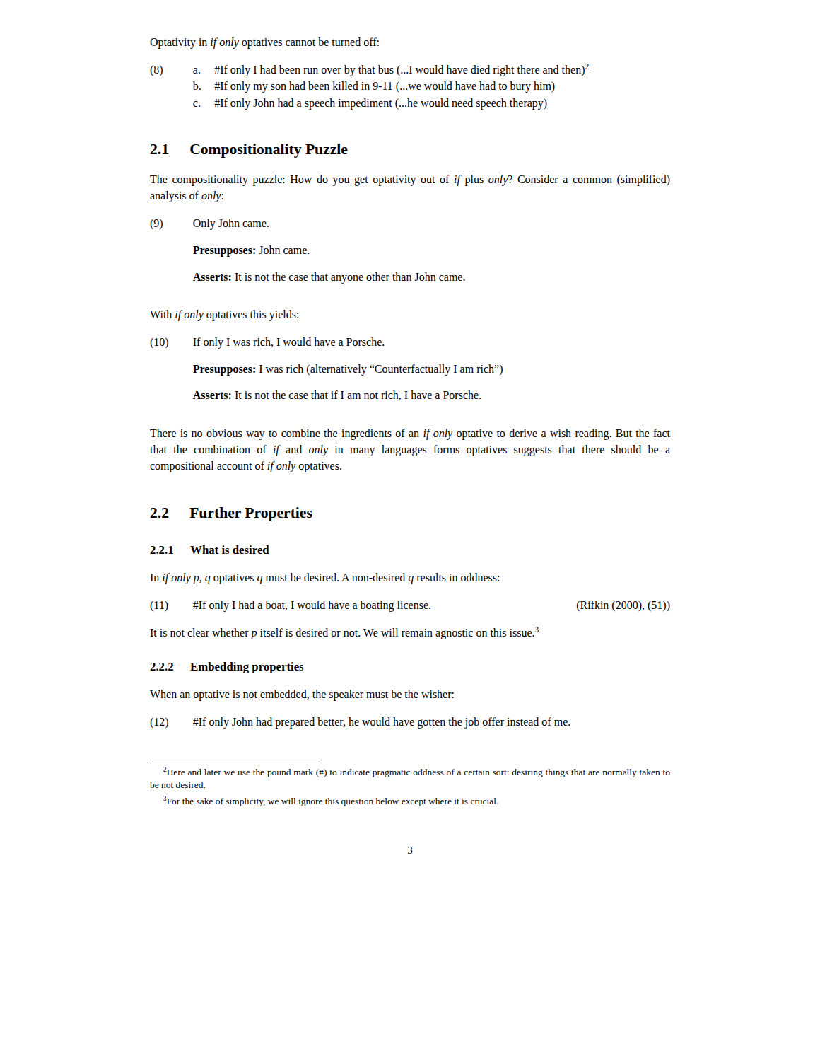Optativity in if only optatives cannot be turned off:
(8)
a.
#If only I had been run over by that bus (...I would have died right there and then)2
b.
#If only my son had been killed in 9-11 (...we would have had to bury him)
c.
#If only John had a speech impediment (...he would need speech therapy)
2.1 Compositionality Puzzle
The compositionality puzzle: How do you get optativity out of if plus only? Consider a common (simplified) analysis of only:
(9)
Only John came.
Presupposes: John came.
Asserts: It is not the case that anyone other than John came.
With if only optatives this yields:
(10)
If only I was rich, I would have a Porsche.
Presupposes: I was rich (alternatively “Counterfactually I am rich”)
Asserts: It is not the case that if I am not rich, I have a Porsche.
There is no obvious way to combine the ingredients of an if only optative to derive a wish reading. But the fact that the combination of if and only in many languages forms optatives suggests that there should be a compositional account of if only optatives.
2.2 Further Properties
2.2.1 What is desired
In if only p, q optatives q must be desired. A non-desired q results in oddness:
(11)
(Rifkin (2000), (51)) #If only I had a boat, I would have a boating license.
It is not clear whether p itself is desired or not. We will remain agnostic on this issue.3
2.2.2 Embedding properties
When an optative is not embedded, the speaker must be the wisher:
(12)
#If only John had prepared better, he would have gotten the job offer instead of me.
2Here and later we use the pound mark (#) to indicate pragmatic oddness of a certain sort: desiring things that are normally taken to be not desired.
3For the sake of simplicity, we will ignore this question below except where it is crucial.
3